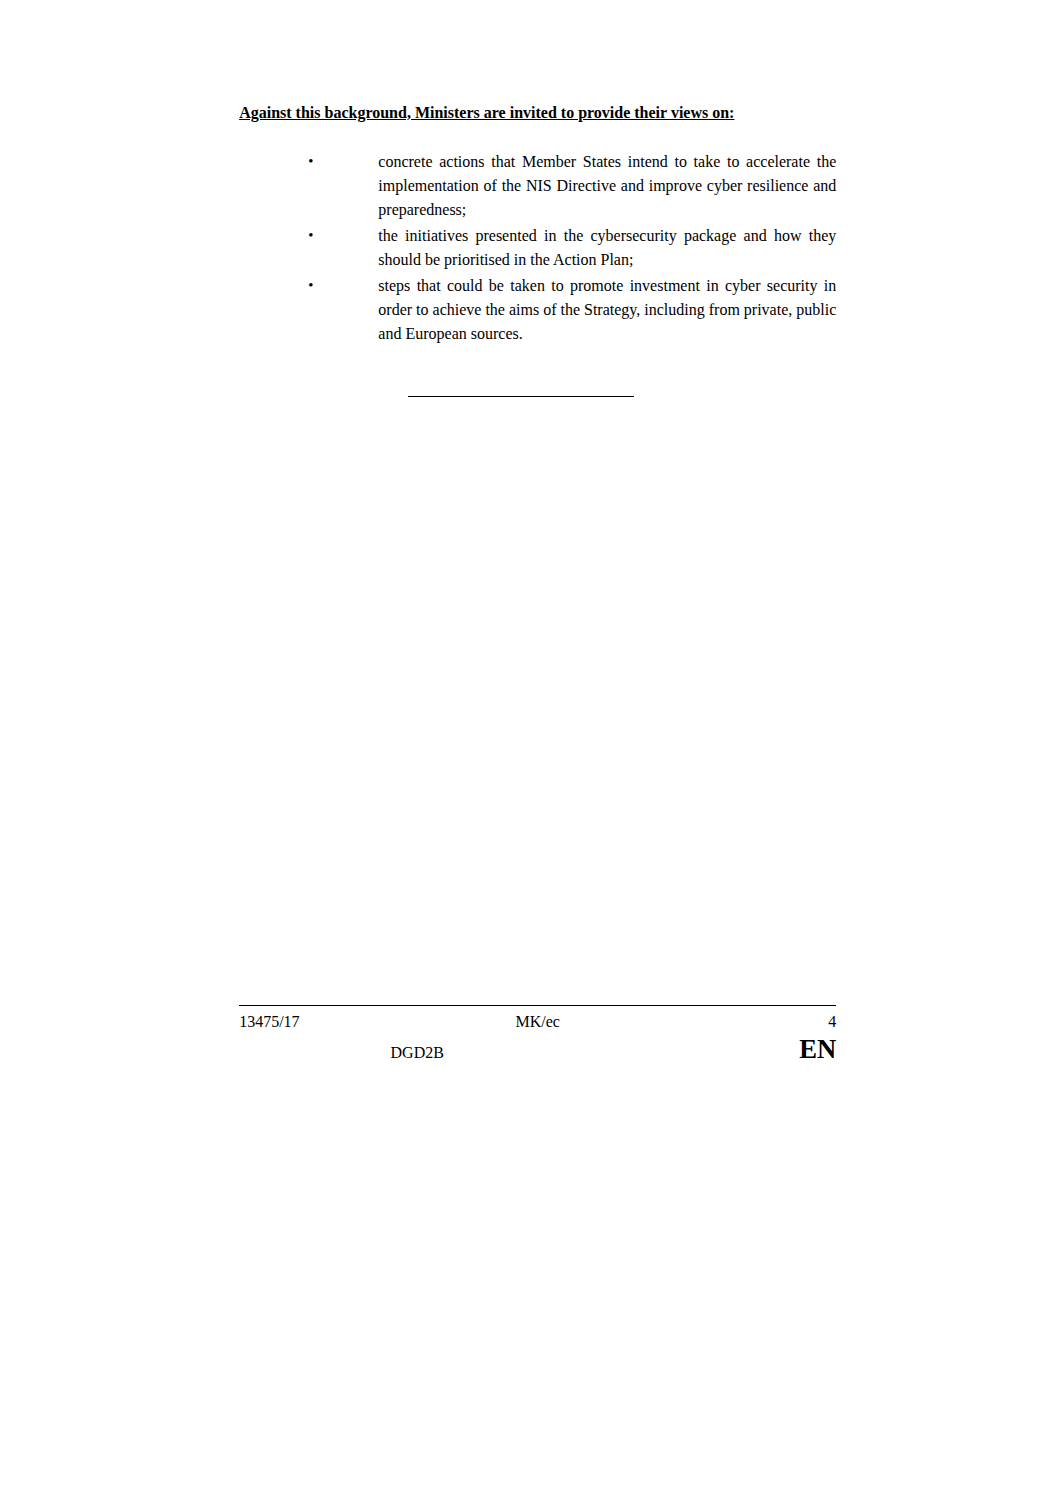Against this background, Ministers are invited to provide their views on:
concrete actions that Member States intend to take to accelerate the implementation of the NIS Directive and improve cyber resilience and preparedness;
the initiatives presented in the cybersecurity package and how they should be prioritised in the Action Plan;
steps that could be taken to promote investment in cyber security in order to achieve the aims of the Strategy, including from private, public and European sources.
13475/17
MK/ec
4
DGD2B
EN